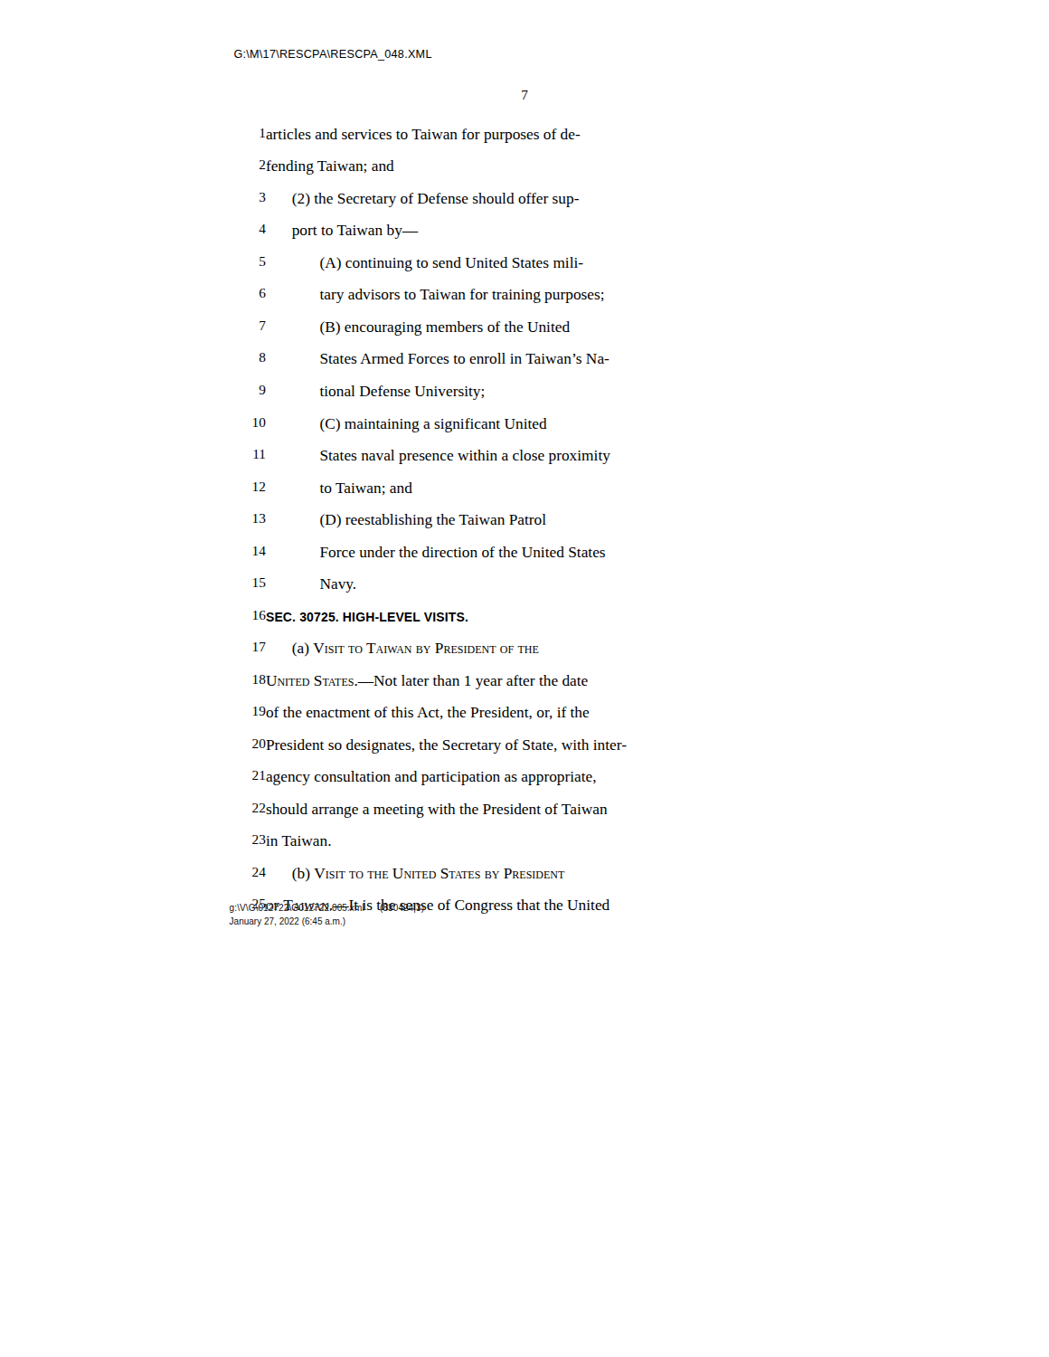G:\M\17\RESCPA\RESCPA_048.XML
7
| 1 | articles and services to Taiwan for purposes of de- |
| 2 | fending Taiwan; and |
| 3 | (2) the Secretary of Defense should offer sup- |
| 4 | port to Taiwan by— |
| 5 | (A) continuing to send United States mili- |
| 6 | tary advisors to Taiwan for training purposes; |
| 7 | (B) encouraging members of the United |
| 8 | States Armed Forces to enroll in Taiwan’s Na- |
| 9 | tional Defense University; |
| 10 | (C) maintaining a significant United |
| 11 | States naval presence within a close proximity |
| 12 | to Taiwan; and |
| 13 | (D) reestablishing the Taiwan Patrol |
| 14 | Force under the direction of the United States |
| 15 | Navy. |
| 16 | SEC. 30725. HIGH-LEVEL VISITS. |
| 17 | (a) Visit to Taiwan by President of the |
| 18 | United States .—Not later than 1 year after the date |
| 19 | of the enactment of this Act, the President, or, if the |
| 20 | President so designates, the Secretary of State, with inter- |
| 21 | agency consultation and participation as appropriate, |
| 22 | should arrange a meeting with the President of Taiwan |
| 23 | in Taiwan. |
| 24 | (b) Visit to the United States by President |
| 25 | of Taiwan .—It is the sense of Congress that the United |
g:\V\G\012722\G012722.005.xml (830424|3)
January 27, 2022 (6:45 a.m.)